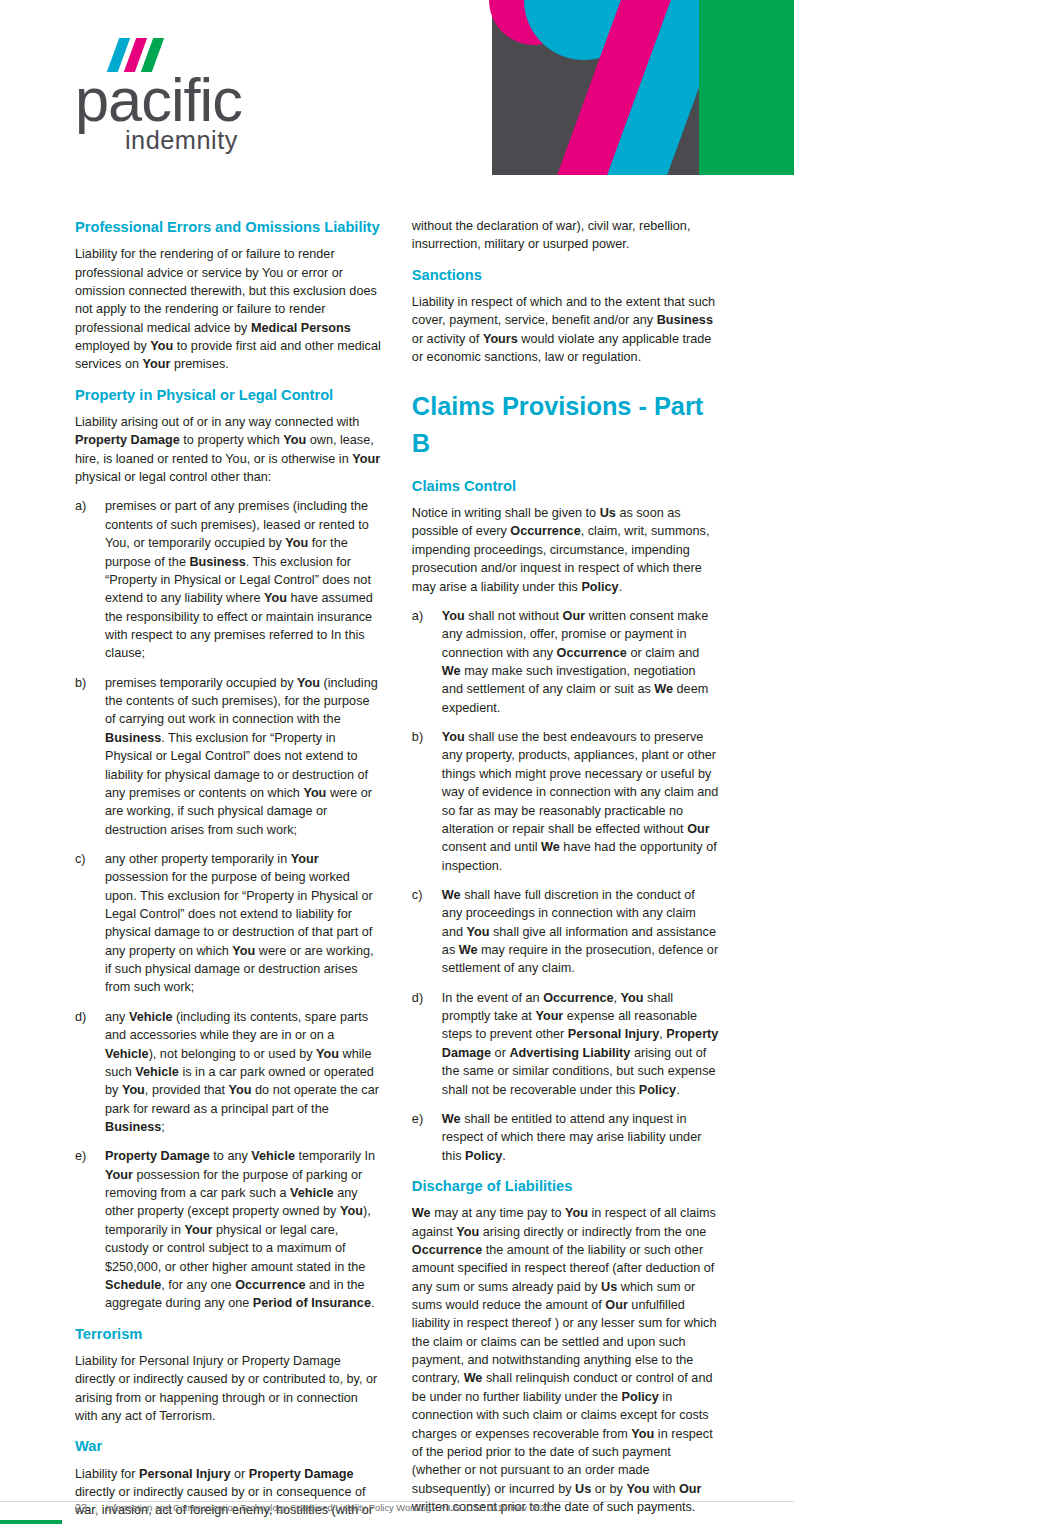pacific
indemnity
Professional Errors and Omissions Liability
Liability for the rendering of or failure to render professional advice or service by You or error or omission connected therewith, but this exclusion does not apply to the rendering or failure to render professional medical advice by Medical Persons employed by You to provide first aid and other medical services on Your premises.
Property in Physical or Legal Control
Liability arising out of or in any way connected with Property Damage to property which You own, lease, hire, is loaned or rented to You, or is otherwise in Your physical or legal control other than:
premises or part of any premises (including the contents of such premises), leased or rented to You, or temporarily occupied by You for the purpose of the Business. This exclusion for “Property in Physical or Legal Control” does not extend to any liability where You have assumed the responsibility to effect or maintain insurance with respect to any premises referred to In this clause;
premises temporarily occupied by You (including the contents of such premises), for the purpose of carrying out work in connection with the Business. This exclusion for “Property in Physical or Legal Control” does not extend to liability for physical damage to or destruction of any premises or contents on which You were or are working, if such physical damage or destruction arises from such work;
any other property temporarily in Your possession for the purpose of being worked upon. This exclusion for “Property in Physical or Legal Control” does not extend to liability for physical damage to or destruction of that part of any property on which You were or are working, if such physical damage or destruction arises from such work;
any Vehicle (including its contents, spare parts and accessories while they are in or on a Vehicle), not belonging to or used by You while such Vehicle is in a car park owned or operated by You, provided that You do not operate the car park for reward as a principal part of the Business;
Property Damage to any Vehicle temporarily In Your possession for the purpose of parking or removing from a car park such a Vehicle any other property (except property owned by You), temporarily in Your physical or legal care, custody or control subject to a maximum of $250,000, or other higher amount stated in the Schedule, for any one Occurrence and in the aggregate during any one Period of Insurance.
Terrorism
Liability for Personal Injury or Property Damage directly or indirectly caused by or contributed to, by, or arising from or happening through or in connection with any act of Terrorism.
War
Liability for Personal Injury or Property Damage directly or indirectly caused by or in consequence of war, invasion, act of foreign enemy, hostilities (with or without the declaration of war), civil war, rebellion, insurrection, military or usurped power.
Sanctions
Liability in respect of which and to the extent that such cover, payment, service, benefit and/or any Business or activity of Yours would violate any applicable trade or economic sanctions, law or regulation.
Claims Provisions - Part B
Claims Control
Notice in writing shall be given to Us as soon as possible of every Occurrence, claim, writ, summons, impending proceedings, circumstance, impending prosecution and/or inquest in respect of which there may arise a liability under this Policy.
You shall not without Our written consent make any admission, offer, promise or payment in connection with any Occurrence or claim and We may make such investigation, negotiation and settlement of any claim or suit as We deem expedient.
You shall use the best endeavours to preserve any property, products, appliances, plant or other things which might prove necessary or useful by way of evidence in connection with any claim and so far as may be reasonably practicable no alteration or repair shall be effected without Our consent and until We have had the opportunity of inspection.
We shall have full discretion in the conduct of any proceedings in connection with any claim and You shall give all information and assistance as We may require in the prosecution, defence or settlement of any claim.
In the event of an Occurrence, You shall promptly take at Your expense all reasonable steps to prevent other Personal Injury, Property Damage or Advertising Liability arising out of the same or similar conditions, but such expense shall not be recoverable under this Policy.
We shall be entitled to attend any inquest in respect of which there may arise liability under this Policy.
Discharge of Liabilities
We may at any time pay to You in respect of all claims against You arising directly or indirectly from the one Occurrence the amount of the liability or such other amount specified in respect thereof (after deduction of any sum or sums already paid by Us which sum or sums would reduce the amount of Our unfulfilled liability in respect thereof ) or any lesser sum for which the claim or claims can be settled and upon such payment, and notwithstanding anything else to the contrary, We shall relinquish conduct or control of and be under no further liability under the Policy in connection with such claim or claims except for costs charges or expenses recoverable from You in respect of the period prior to the date of such payment (whether or not pursuant to an order made subsequently) or incurred by Us or by You with Our written consent prior to the date of such payments.
23 | Information and Communication Technology Combined Liability Policy Wording - PIUS ICTZ 0319 Rev 0621